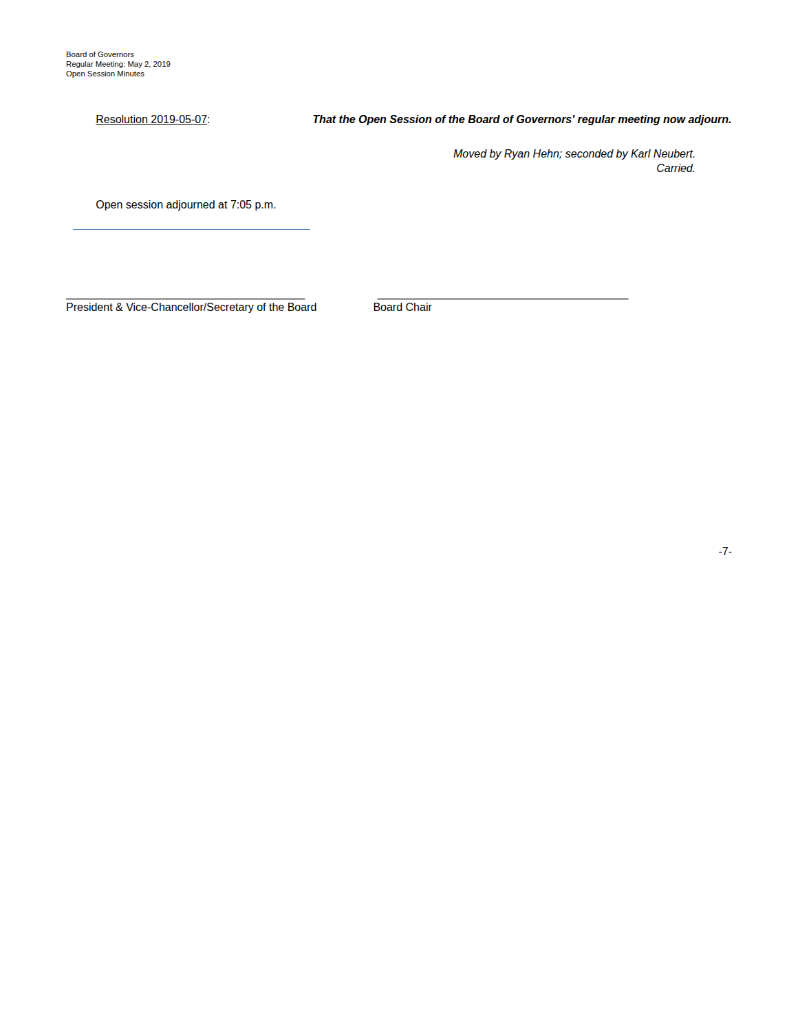Board of Governors
Regular Meeting: May 2, 2019
Open Session Minutes
Resolution 2019-05-07: That the Open Session of the Board of Governors' regular meeting now adjourn.
Moved by Ryan Hehn; seconded by Karl Neubert.
Carried.
Open session adjourned at 7:05 p.m.
_______________________________________
_________________________________________
President & Vice-Chancellor/Secretary of the Board
Board Chair
-7-